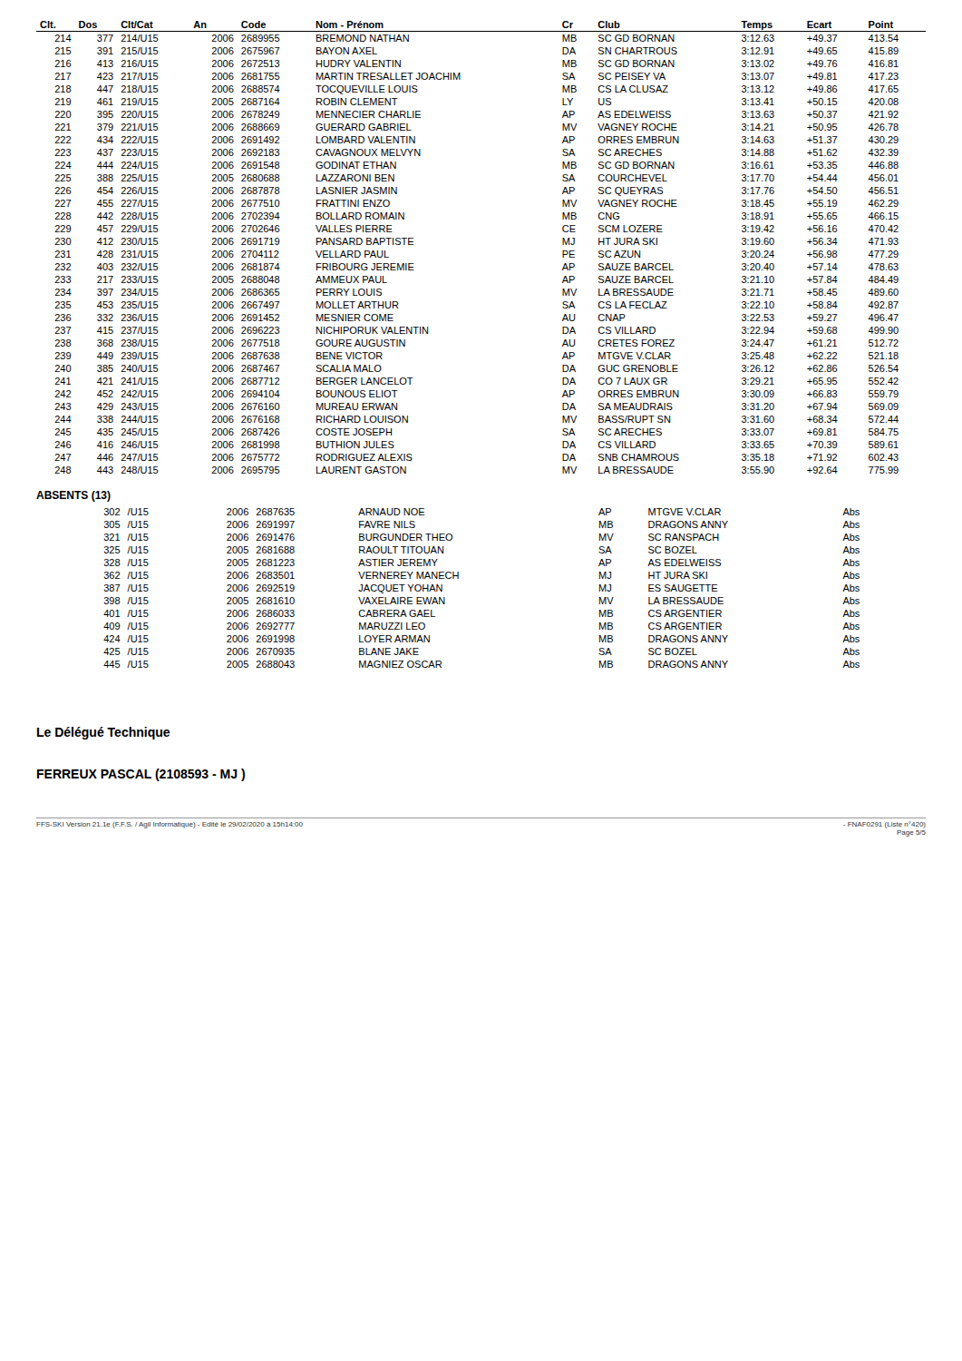| Clt. | Dos | Clt/Cat | An | Code | Nom - Prénom | Cr | Club | Temps | Ecart | Point |
| --- | --- | --- | --- | --- | --- | --- | --- | --- | --- | --- |
| 214 | 377 | 214/U15 | 2006 | 2689955 | BREMOND NATHAN | MB | SC GD BORNAN | 3:12.63 | +49.37 | 413.54 |
| 215 | 391 | 215/U15 | 2006 | 2675967 | BAYON AXEL | DA | SN CHARTROUS | 3:12.91 | +49.65 | 415.89 |
| 216 | 413 | 216/U15 | 2006 | 2672513 | HUDRY VALENTIN | MB | SC GD BORNAN | 3:13.02 | +49.76 | 416.81 |
| 217 | 423 | 217/U15 | 2006 | 2681755 | MARTIN TRESALLET JOACHIM | SA | SC PEISEY VA | 3:13.07 | +49.81 | 417.23 |
| 218 | 447 | 218/U15 | 2006 | 2688574 | TOCQUEVILLE LOUIS | MB | CS LA CLUSAZ | 3:13.12 | +49.86 | 417.65 |
| 219 | 461 | 219/U15 | 2005 | 2687164 | ROBIN CLEMENT | LY | US | 3:13.41 | +50.15 | 420.08 |
| 220 | 395 | 220/U15 | 2006 | 2678249 | MENNECIER CHARLIE | AP | AS EDELWEISS | 3:13.63 | +50.37 | 421.92 |
| 221 | 379 | 221/U15 | 2006 | 2688669 | GUERARD GABRIEL | MV | VAGNEY ROCHE | 3:14.21 | +50.95 | 426.78 |
| 222 | 434 | 222/U15 | 2006 | 2691492 | LOMBARD VALENTIN | AP | ORRES EMBRUN | 3:14.63 | +51.37 | 430.29 |
| 223 | 437 | 223/U15 | 2006 | 2692183 | CAVAGNOUX MELVYN | SA | SC ARECHES | 3:14.88 | +51.62 | 432.39 |
| 224 | 444 | 224/U15 | 2006 | 2691548 | GODINAT ETHAN | MB | SC GD BORNAN | 3:16.61 | +53.35 | 446.88 |
| 225 | 388 | 225/U15 | 2005 | 2680688 | LAZZARONI BEN | SA | COURCHEVEL | 3:17.70 | +54.44 | 456.01 |
| 226 | 454 | 226/U15 | 2006 | 2687878 | LASNIER JASMIN | AP | SC QUEYRAS | 3:17.76 | +54.50 | 456.51 |
| 227 | 455 | 227/U15 | 2006 | 2677510 | FRATTINI ENZO | MV | VAGNEY ROCHE | 3:18.45 | +55.19 | 462.29 |
| 228 | 442 | 228/U15 | 2006 | 2702394 | BOLLARD ROMAIN | MB | CNG | 3:18.91 | +55.65 | 466.15 |
| 229 | 457 | 229/U15 | 2006 | 2702646 | VALLES PIERRE | CE | SCM LOZERE | 3:19.42 | +56.16 | 470.42 |
| 230 | 412 | 230/U15 | 2006 | 2691719 | PANSARD BAPTISTE | MJ | HT JURA SKI | 3:19.60 | +56.34 | 471.93 |
| 231 | 428 | 231/U15 | 2006 | 2704112 | VELLARD PAUL | PE | SC AZUN | 3:20.24 | +56.98 | 477.29 |
| 232 | 403 | 232/U15 | 2006 | 2681874 | FRIBOURG JEREMIE | AP | SAUZE BARCEL | 3:20.40 | +57.14 | 478.63 |
| 233 | 217 | 233/U15 | 2005 | 2688048 | AMMEUX PAUL | AP | SAUZE BARCEL | 3:21.10 | +57.84 | 484.49 |
| 234 | 397 | 234/U15 | 2006 | 2686365 | PERRY LOUIS | MV | LA BRESSAUDE | 3:21.71 | +58.45 | 489.60 |
| 235 | 453 | 235/U15 | 2006 | 2667497 | MOLLET ARTHUR | SA | CS LA FECLAZ | 3:22.10 | +58.84 | 492.87 |
| 236 | 332 | 236/U15 | 2006 | 2691452 | MESNIER COME | AU | CNAP | 3:22.53 | +59.27 | 496.47 |
| 237 | 415 | 237/U15 | 2006 | 2696223 | NICHIPORUK VALENTIN | DA | CS VILLARD | 3:22.94 | +59.68 | 499.90 |
| 238 | 368 | 238/U15 | 2006 | 2677518 | GOURE AUGUSTIN | AU | CRETES FOREZ | 3:24.47 | +61.21 | 512.72 |
| 239 | 449 | 239/U15 | 2006 | 2687638 | BENE VICTOR | AP | MTGVE V.CLAR | 3:25.48 | +62.22 | 521.18 |
| 240 | 385 | 240/U15 | 2006 | 2687467 | SCALIA MALO | DA | GUC GRENOBLE | 3:26.12 | +62.86 | 526.54 |
| 241 | 421 | 241/U15 | 2006 | 2687712 | BERGER LANCELOT | DA | CO 7 LAUX GR | 3:29.21 | +65.95 | 552.42 |
| 242 | 452 | 242/U15 | 2006 | 2694104 | BOUNOUS ELIOT | AP | ORRES EMBRUN | 3:30.09 | +66.83 | 559.79 |
| 243 | 429 | 243/U15 | 2006 | 2676160 | MUREAU ERWAN | DA | SA MEAUDRAIS | 3:31.20 | +67.94 | 569.09 |
| 244 | 338 | 244/U15 | 2006 | 2676168 | RICHARD LOUISON | MV | BASS/RUPT SN | 3:31.60 | +68.34 | 572.44 |
| 245 | 435 | 245/U15 | 2006 | 2687426 | COSTE JOSEPH | SA | SC ARECHES | 3:33.07 | +69.81 | 584.75 |
| 246 | 416 | 246/U15 | 2006 | 2681998 | BUTHION JULES | DA | CS VILLARD | 3:33.65 | +70.39 | 589.61 |
| 247 | 446 | 247/U15 | 2006 | 2675772 | RODRIGUEZ ALEXIS | DA | SNB CHAMROUS | 3:35.18 | +71.92 | 602.43 |
| 248 | 443 | 248/U15 | 2006 | 2695795 | LAURENT GASTON | MV | LA BRESSAUDE | 3:55.90 | +92.64 | 775.99 |
ABSENTS (13)
| | 302 | /U15 | 2006 | 2687635 | ARNAUD NOE | AP | MTGVE V.CLAR | Abs | | |
| | 305 | /U15 | 2006 | 2691997 | FAVRE NILS | MB | DRAGONS ANNY | Abs | | |
| | 321 | /U15 | 2006 | 2691476 | BURGUNDER THEO | MV | SC RANSPACH | Abs | | |
| | 325 | /U15 | 2005 | 2681688 | RAOULT TITOUAN | SA | SC BOZEL | Abs | | |
| | 328 | /U15 | 2005 | 2681223 | ASTIER JEREMY | AP | AS EDELWEISS | Abs | | |
| | 362 | /U15 | 2006 | 2683501 | VERNEREY MANECH | MJ | HT JURA SKI | Abs | | |
| | 387 | /U15 | 2006 | 2692519 | JACQUET YOHAN | MJ | ES SAUGETTE | Abs | | |
| | 398 | /U15 | 2005 | 2681610 | VAXELAIRE EWAN | MV | LA BRESSAUDE | Abs | | |
| | 401 | /U15 | 2006 | 2686033 | CABRERA GAEL | MB | CS ARGENTIER | Abs | | |
| | 409 | /U15 | 2006 | 2692777 | MARUZZI LEO | MB | CS ARGENTIER | Abs | | |
| | 424 | /U15 | 2006 | 2691998 | LOYER ARMAN | MB | DRAGONS ANNY | Abs | | |
| | 425 | /U15 | 2006 | 2670935 | BLANE JAKE | SA | SC BOZEL | Abs | | |
| | 445 | /U15 | 2005 | 2688043 | MAGNIEZ OSCAR | MB | DRAGONS ANNY | Abs | | |
Le Délégué Technique
FERREUX PASCAL (2108593 - MJ )
FFS-SKI Version 21.1e (F.F.S. / Agil Informatique) - Edité le 29/02/2020 à 15h14:00
- FNAF0291 (Liste n°420)
Page 5/5